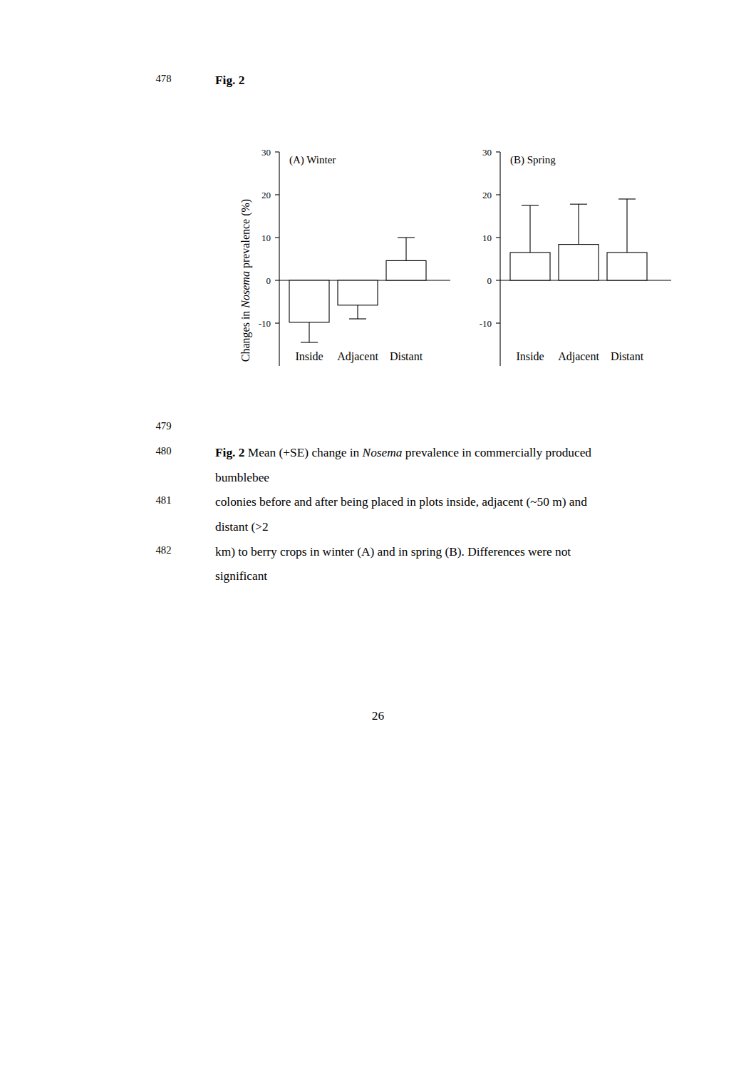478
Fig. 2
30 20 10 0 -10 (A) Winter Inside Adjacent Distant Changes in Nosema prevalence (%) 30 20 10 0 -10 (B) Spring Inside Adjacent Distant
479
480
Fig. 2 Mean (+SE) change in Nosema prevalence in commercially produced bumblebee
481
colonies before and after being placed in plots inside, adjacent (~50 m) and distant (>2
482
km) to berry crops in winter (A) and in spring (B). Differences were not significant
26